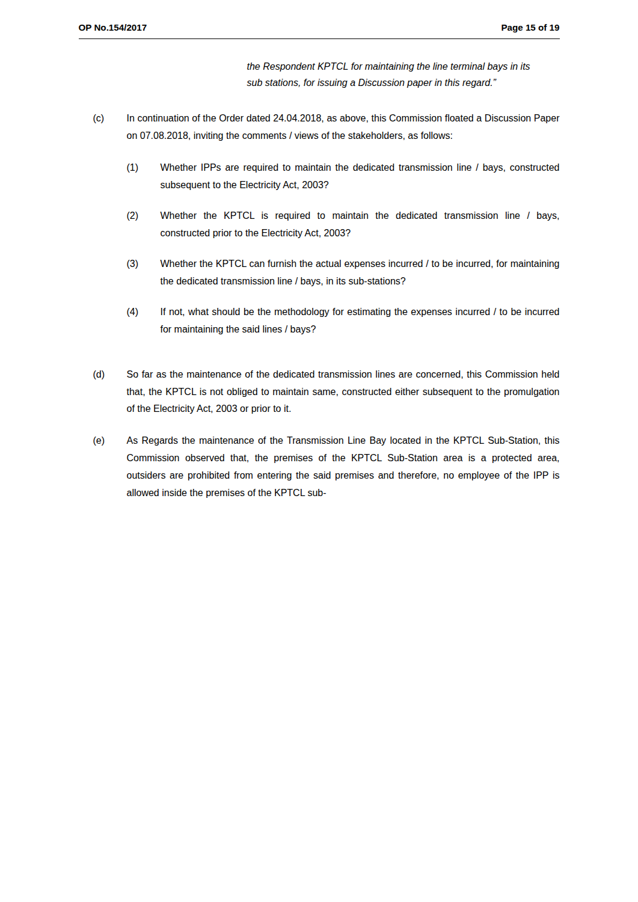OP No.154/2017 Page 15 of 19
the Respondent KPTCL for maintaining the line terminal bays in its sub stations, for issuing a Discussion paper in this regard.”
(c)
In continuation of the Order dated 24.04.2018, as above, this Commission floated a Discussion Paper on 07.08.2018, inviting the comments / views of the stakeholders, as follows:
(1)
Whether IPPs are required to maintain the dedicated transmission line / bays, constructed subsequent to the Electricity Act, 2003?
(2)
Whether the KPTCL is required to maintain the dedicated transmission line / bays, constructed prior to the Electricity Act, 2003?
(3)
Whether the KPTCL can furnish the actual expenses incurred / to be incurred, for maintaining the dedicated transmission line / bays, in its sub-stations?
(4)
If not, what should be the methodology for estimating the expenses incurred / to be incurred for maintaining the said lines / bays?
(d)
So far as the maintenance of the dedicated transmission lines are concerned, this Commission held that, the KPTCL is not obliged to maintain same, constructed either subsequent to the promulgation of the Electricity Act, 2003 or prior to it.
(e)
As Regards the maintenance of the Transmission Line Bay located in the KPTCL Sub-Station, this Commission observed that, the premises of the KPTCL Sub-Station area is a protected area, outsiders are prohibited from entering the said premises and therefore, no employee of the IPP is allowed inside the premises of the KPTCL sub-